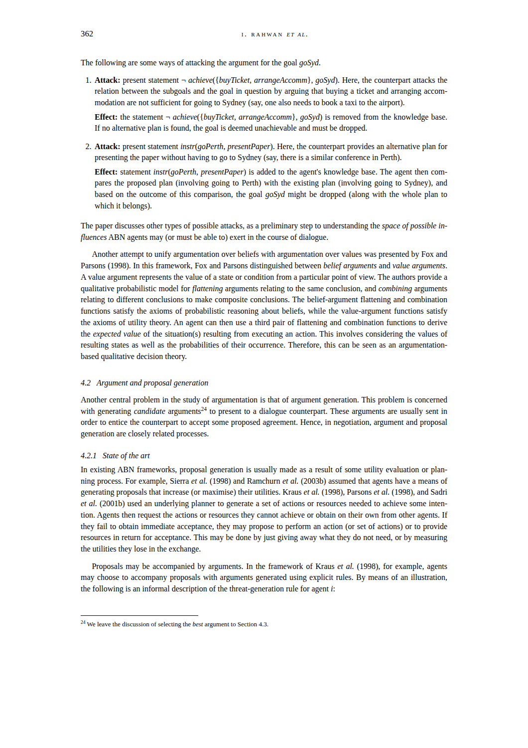362 i. rahwan et al.
The following are some ways of attacking the argument for the goal goSyd.
Attack: present statement ¬ achieve({buyTicket, arrangeAccomm}, goSyd). Here, the counterpart attacks the relation between the subgoals and the goal in question by arguing that buying a ticket and arranging accommodation are not sufficient for going to Sydney (say, one also needs to book a taxi to the airport).
Effect: the statement ¬ achieve({buyTicket, arrangeAccomm}, goSyd) is removed from the knowledge base. If no alternative plan is found, the goal is deemed unachievable and must be dropped.
Attack: present statement instr(goPerth, presentPaper). Here, the counterpart provides an alternative plan for presenting the paper without having to go to Sydney (say, there is a similar conference in Perth).
Effect: statement instr(goPerth, presentPaper) is added to the agent's knowledge base. The agent then compares the proposed plan (involving going to Perth) with the existing plan (involving going to Sydney), and based on the outcome of this comparison, the goal goSyd might be dropped (along with the whole plan to which it belongs).
The paper discusses other types of possible attacks, as a preliminary step to understanding the space of possible influences ABN agents may (or must be able to) exert in the course of dialogue.
Another attempt to unify argumentation over beliefs with argumentation over values was presented by Fox and Parsons (1998). In this framework, Fox and Parsons distinguished between belief arguments and value arguments. A value argument represents the value of a state or condition from a particular point of view. The authors provide a qualitative probabilistic model for flattening arguments relating to the same conclusion, and combining arguments relating to different conclusions to make composite conclusions. The belief-argument flattening and combination functions satisfy the axioms of probabilistic reasoning about beliefs, while the value-argument functions satisfy the axioms of utility theory. An agent can then use a third pair of flattening and combination functions to derive the expected value of the situation(s) resulting from executing an action. This involves considering the values of resulting states as well as the probabilities of their occurrence. Therefore, this can be seen as an argumentation-based qualitative decision theory.
4.2 Argument and proposal generation
Another central problem in the study of argumentation is that of argument generation. This problem is concerned with generating candidate arguments24 to present to a dialogue counterpart. These arguments are usually sent in order to entice the counterpart to accept some proposed agreement. Hence, in negotiation, argument and proposal generation are closely related processes.
4.2.1 State of the art
In existing ABN frameworks, proposal generation is usually made as a result of some utility evaluation or planning process. For example, Sierra et al. (1998) and Ramchurn et al. (2003b) assumed that agents have a means of generating proposals that increase (or maximise) their utilities. Kraus et al. (1998), Parsons et al. (1998), and Sadri et al. (2001b) used an underlying planner to generate a set of actions or resources needed to achieve some intention. Agents then request the actions or resources they cannot achieve or obtain on their own from other agents. If they fail to obtain immediate acceptance, they may propose to perform an action (or set of actions) or to provide resources in return for acceptance. This may be done by just giving away what they do not need, or by measuring the utilities they lose in the exchange.
Proposals may be accompanied by arguments. In the framework of Kraus et al. (1998), for example, agents may choose to accompany proposals with arguments generated using explicit rules. By means of an illustration, the following is an informal description of the threat-generation rule for agent i:
24 We leave the discussion of selecting the best argument to Section 4.3.